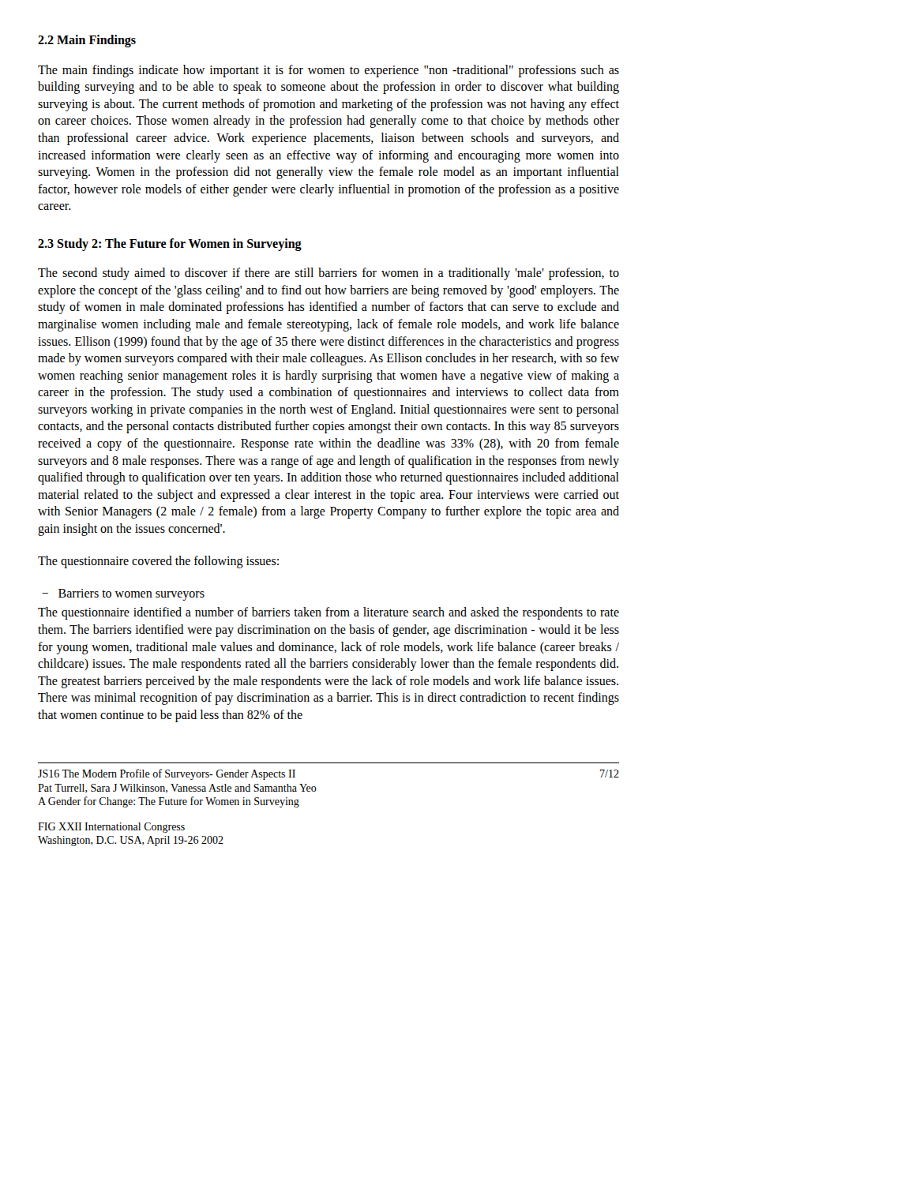2.2 Main Findings
The main findings indicate how important it is for women to experience "non -traditional" professions such as building surveying and to be able to speak to someone about the profession in order to discover what building surveying is about. The current methods of promotion and marketing of the profession was not having any effect on career choices. Those women already in the profession had generally come to that choice by methods other than professional career advice. Work experience placements, liaison between schools and surveyors, and increased information were clearly seen as an effective way of informing and encouraging more women into surveying. Women in the profession did not generally view the female role model as an important influential factor, however role models of either gender were clearly influential in promotion of the profession as a positive career.
2.3 Study 2: The Future for Women in Surveying
The second study aimed to discover if there are still barriers for women in a traditionally 'male' profession, to explore the concept of the 'glass ceiling' and to find out how barriers are being removed by 'good' employers. The study of women in male dominated professions has identified a number of factors that can serve to exclude and marginalise women including male and female stereotyping, lack of female role models, and work life balance issues. Ellison (1999) found that by the age of 35 there were distinct differences in the characteristics and progress made by women surveyors compared with their male colleagues. As Ellison concludes in her research, with so few women reaching senior management roles it is hardly surprising that women have a negative view of making a career in the profession. The study used a combination of questionnaires and interviews to collect data from surveyors working in private companies in the north west of England. Initial questionnaires were sent to personal contacts, and the personal contacts distributed further copies amongst their own contacts. In this way 85 surveyors received a copy of the questionnaire. Response rate within the deadline was 33% (28), with 20 from female surveyors and 8 male responses. There was a range of age and length of qualification in the responses from newly qualified through to qualification over ten years. In addition those who returned questionnaires included additional material related to the subject and expressed a clear interest in the topic area. Four interviews were carried out with Senior Managers (2 male / 2 female) from a large Property Company to further explore the topic area and gain insight on the issues concerned'.
The questionnaire covered the following issues:
Barriers to women surveyors
The questionnaire identified a number of barriers taken from a literature search and asked the respondents to rate them. The barriers identified were pay discrimination on the basis of gender, age discrimination - would it be less for young women, traditional male values and dominance, lack of role models, work life balance (career breaks / childcare) issues. The male respondents rated all the barriers considerably lower than the female respondents did. The greatest barriers perceived by the male respondents were the lack of role models and work life balance issues. There was minimal recognition of pay discrimination as a barrier. This is in direct contradiction to recent findings that women continue to be paid less than 82% of the
7/12
JS16 The Modern Profile of Surveyors- Gender Aspects II
Pat Turrell, Sara J Wilkinson, Vanessa Astle and Samantha Yeo
A Gender for Change: The Future for Women in Surveying
FIG XXII International Congress
Washington, D.C. USA, April 19-26 2002